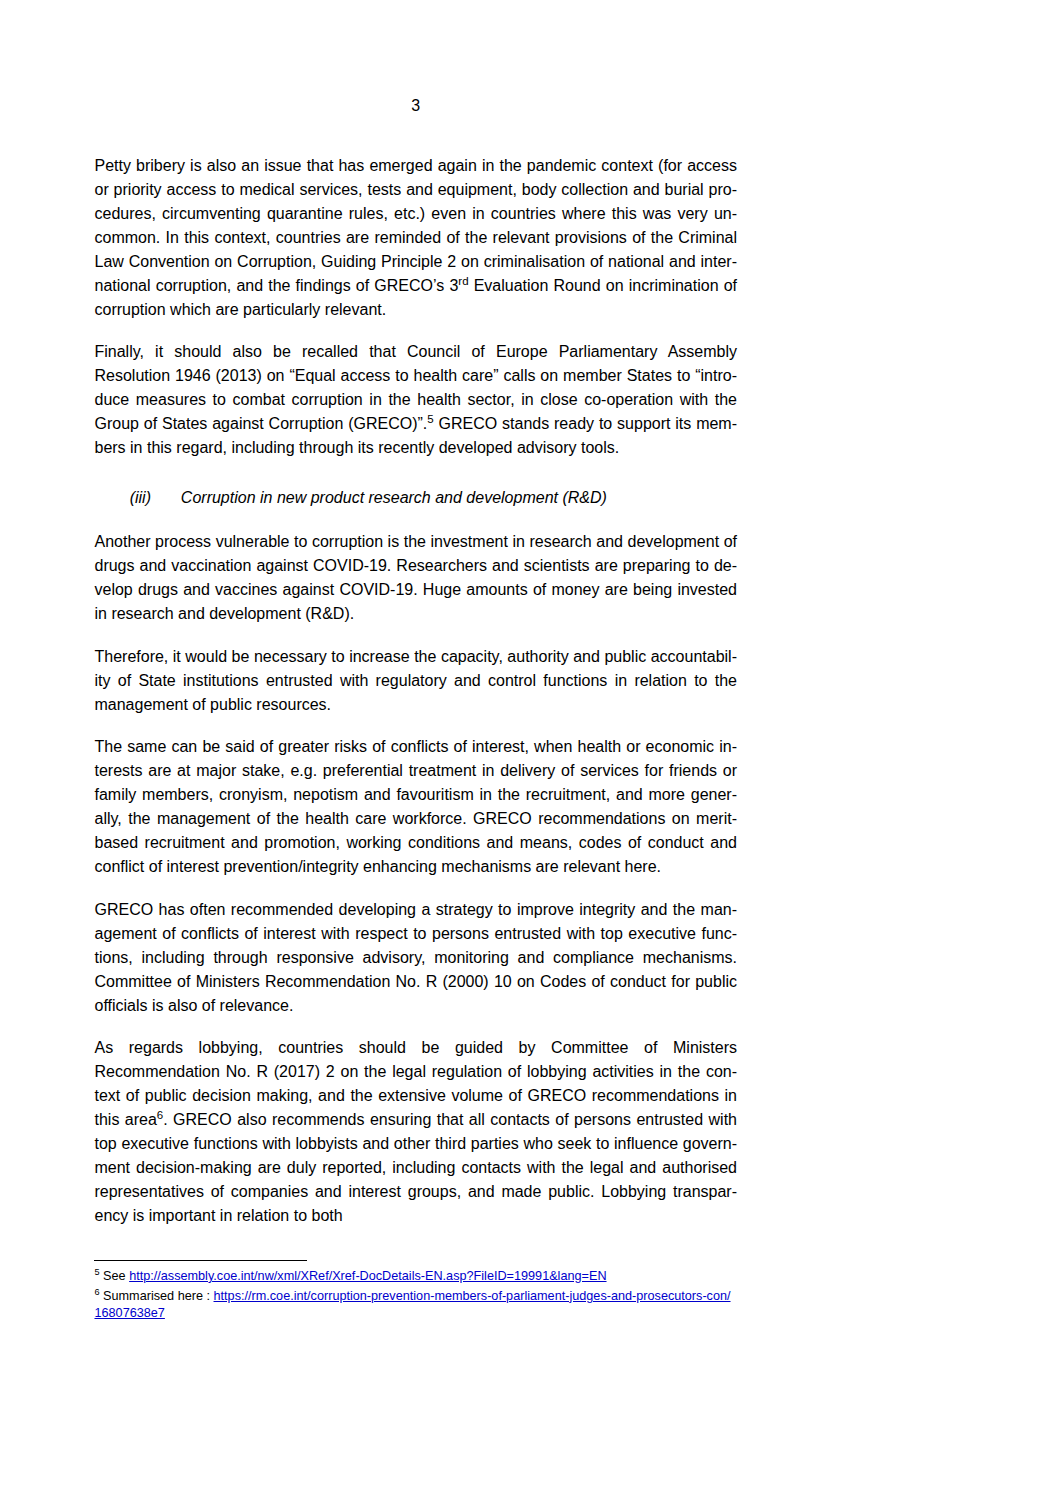3
Petty bribery is also an issue that has emerged again in the pandemic context (for access or priority access to medical services, tests and equipment, body collection and burial procedures, circumventing quarantine rules, etc.) even in countries where this was very uncommon. In this context, countries are reminded of the relevant provisions of the Criminal Law Convention on Corruption, Guiding Principle 2 on criminalisation of national and international corruption, and the findings of GRECO’s 3rd Evaluation Round on incrimination of corruption which are particularly relevant.
Finally, it should also be recalled that Council of Europe Parliamentary Assembly Resolution 1946 (2013) on “Equal access to health care” calls on member States to “introduce measures to combat corruption in the health sector, in close co-operation with the Group of States against Corruption (GRECO)”.5 GRECO stands ready to support its members in this regard, including through its recently developed advisory tools.
(iii) Corruption in new product research and development (R&D)
Another process vulnerable to corruption is the investment in research and development of drugs and vaccination against COVID-19. Researchers and scientists are preparing to develop drugs and vaccines against COVID-19. Huge amounts of money are being invested in research and development (R&D).
Therefore, it would be necessary to increase the capacity, authority and public accountability of State institutions entrusted with regulatory and control functions in relation to the management of public resources.
The same can be said of greater risks of conflicts of interest, when health or economic interests are at major stake, e.g. preferential treatment in delivery of services for friends or family members, cronyism, nepotism and favouritism in the recruitment, and more generally, the management of the health care workforce. GRECO recommendations on merit-based recruitment and promotion, working conditions and means, codes of conduct and conflict of interest prevention/integrity enhancing mechanisms are relevant here.
GRECO has often recommended developing a strategy to improve integrity and the management of conflicts of interest with respect to persons entrusted with top executive functions, including through responsive advisory, monitoring and compliance mechanisms. Committee of Ministers Recommendation No. R (2000) 10 on Codes of conduct for public officials is also of relevance.
As regards lobbying, countries should be guided by Committee of Ministers Recommendation No. R (2017) 2 on the legal regulation of lobbying activities in the context of public decision making, and the extensive volume of GRECO recommendations in this area6. GRECO also recommends ensuring that all contacts of persons entrusted with top executive functions with lobbyists and other third parties who seek to influence government decision-making are duly reported, including contacts with the legal and authorised representatives of companies and interest groups, and made public. Lobbying transparency is important in relation to both
5 See http://assembly.coe.int/nw/xml/XRef/Xref-DocDetails-EN.asp?FileID=19991&lang=EN
6 Summarised here : https://rm.coe.int/corruption-prevention-members-of-parliament-judges-and-prosecutors-con/16807638e7